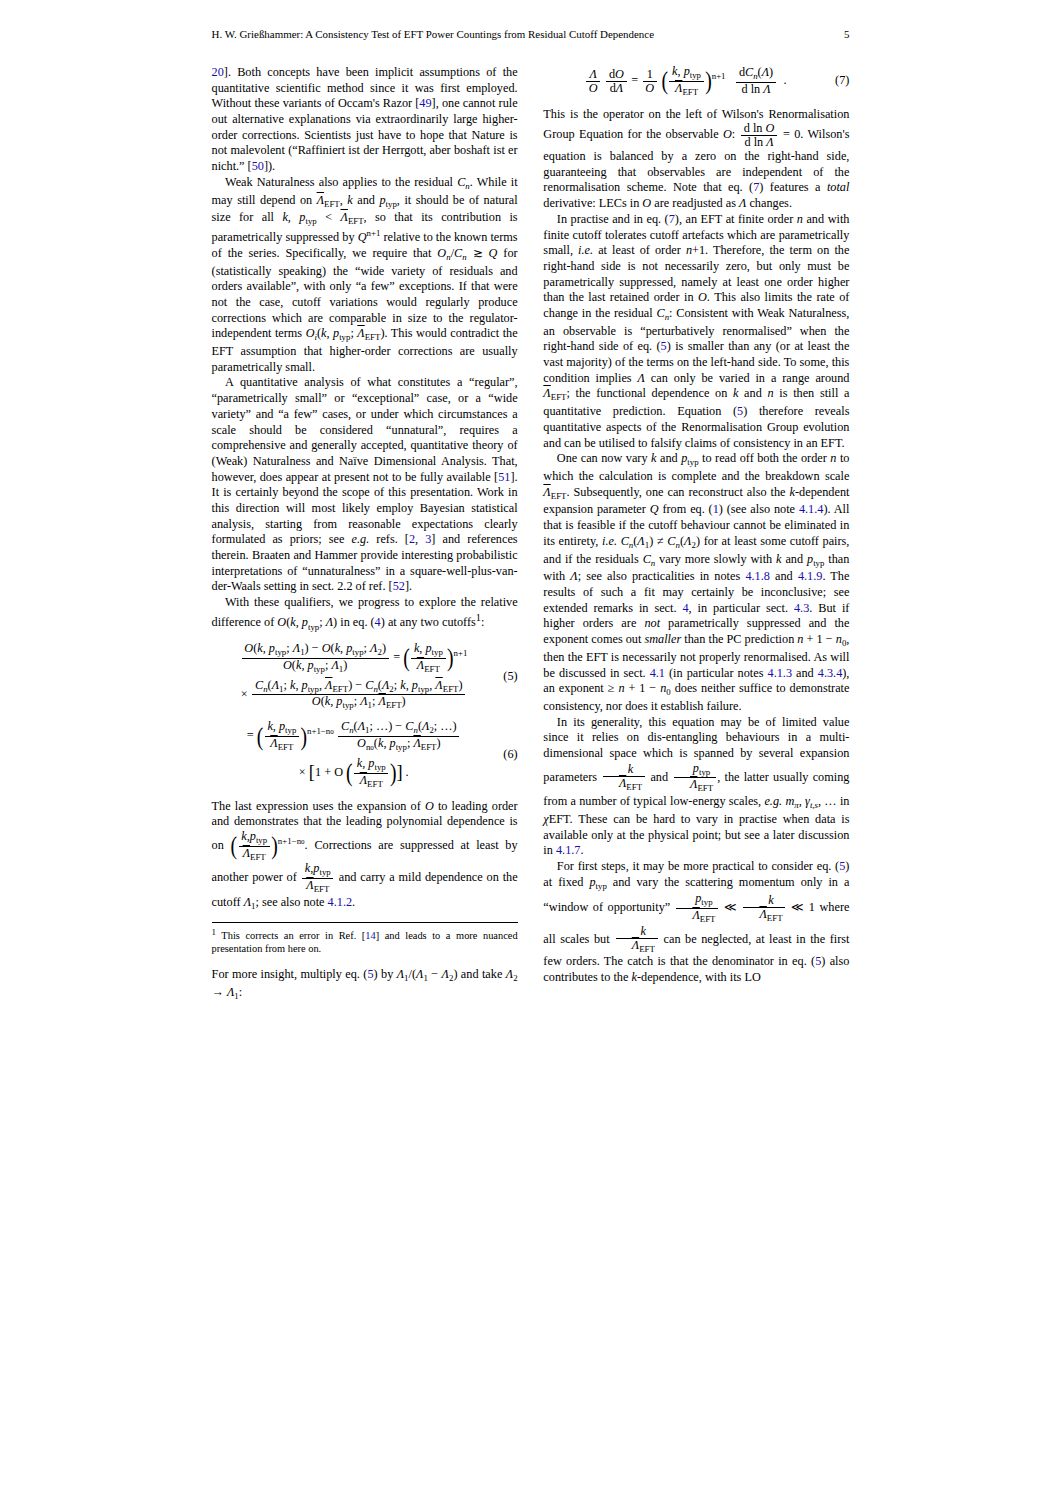H. W. Grießhammer: A Consistency Test of EFT Power Countings from Residual Cutoff Dependence 5
20]. Both concepts have been implicit assumptions of the quantitative scientific method since it was first employed. Without these variants of Occam's Razor [49], one cannot rule out alternative explanations via extraordinarily large higher-order corrections. Scientists just have to hope that Nature is not malevolent (“Raffiniert ist der Herrgott, aber boshaft ist er nicht.” [50]).
Weak Naturalness also applies to the residual Cn. While it may still depend on ΛEFT, k and ptyp, it should be of natural size for all k, ptyp < ΛEFT, so that its contribution is parametrically suppressed by Qn+1 relative to the known terms of the series. Specifically, we require that On/Cn ≳ Q for (statistically speaking) the “wide variety of residuals and orders available”, with only “a few” exceptions. If that were not the case, cutoff variations would regularly produce corrections which are comparable in size to the regulator-independent terms Oi(k, ptyp; ΛEFT). This would contradict the EFT assumption that higher-order corrections are usually parametrically small.
A quantitative analysis of what constitutes a “regular”, “parametrically small” or “exceptional” case, or a “wide variety” and “a few” cases, or under which circumstances a scale should be considered “unnatural”, requires a comprehensive and generally accepted, quantitative theory of (Weak) Naturalness and Naïve Dimensional Analysis. That, however, does appear at present not to be fully available [51]. It is certainly beyond the scope of this presentation. Work in this direction will most likely employ Bayesian statistical analysis, starting from reasonable expectations clearly formulated as priors; see e.g. refs. [2, 3] and references therein. Braaten and Hammer provide interesting probabilistic interpretations of “unnaturalness” in a square-well-plus-van-der-Waals setting in sect. 2.2 of ref. [52].
With these qualifiers, we progress to explore the relative difference of O(k, ptyp; Λ) in eq. (4) at any two cutoffs1:
O(k, ptyp; Λ 1) − O(k, ptyp; Λ 2) O(k, ptyp; Λ 1) = (k, ptyp ΛEFT) n+1
× Cn(Λ 1; k, ptyp, ΛEFT) − Cn(Λ 2; k, ptyp, ΛEFT) O(k, ptyp; Λ 1; ΛEFT)
(5)
= (k, ptyp ΛEFT) n+1−n0 Cn(Λ 1; …) − Cn(Λ 2; …) On0(k, ptyp; ΛEFT)
× [1 + O (k, ptyp ΛEFT)] .
(6)
The last expression uses the expansion of O to leading order and demonstrates that the leading polynomial dependence is on (k,ptyp ΛEFT) n+1−n0. Corrections are suppressed at least by another power of k,ptyp ΛEFT and carry a mild dependence on the cutoff Λ 1; see also note 4.1.2.
1 This corrects an error in Ref. [14] and leads to a more nuanced presentation from here on.
For more insight, multiply eq. (5) by Λ 1/(Λ 1 − Λ 2) and take Λ 2 → Λ 1:
ΛO dO dΛ = 1 O (k, ptyp ΛEFT) n+1 dCn(Λ) d ln Λ .
(7)
This is the operator on the left of Wilson's Renormalisation Group Equation for the observable O: d ln O d ln Λ = 0. Wilson's equation is balanced by a zero on the right-hand side, guaranteeing that observables are independent of the renormalisation scheme. Note that eq. (7) features a total derivative: LECs in O are readjusted as Λ changes.
In practise and in eq. (7), an EFT at finite order n and with finite cutoff tolerates cutoff artefacts which are parametrically small, i.e. at least of order n+1. Therefore, the term on the right-hand side is not necessarily zero, but only must be parametrically suppressed, namely at least one order higher than the last retained order in O. This also limits the rate of change in the residual Cn: Consistent with Weak Naturalness, an observable is “perturbatively renormalised” when the right-hand side of eq. (5) is smaller than any (or at least the vast majority) of the terms on the left-hand side. To some, this condition implies Λ can only be varied in a range around ΛEFT; the functional dependence on k and n is then still a quantitative prediction. Equation (5) therefore reveals quantitative aspects of the Renormalisation Group evolution and can be utilised to falsify claims of consistency in an EFT.
One can now vary k and ptyp to read off both the order n to which the calculation is complete and the breakdown scale ΛEFT. Subsequently, one can reconstruct also the k-dependent expansion parameter Q from eq. (1) (see also note 4.1.4). All that is feasible if the cutoff behaviour cannot be eliminated in its entirety, i.e. Cn(Λ 1) ≠ Cn(Λ 2) for at least some cutoff pairs, and if the residuals Cn vary more slowly with k and ptyp than with Λ; see also practicalities in notes 4.1.8 and 4.1.9. The results of such a fit may certainly be inconclusive; see extended remarks in sect. 4, in particular sect. 4.3. But if higher orders are not parametrically suppressed and the exponent comes out smaller than the PC prediction n + 1 − n 0, then the EFT is necessarily not properly renormalised. As will be discussed in sect. 4.1 (in particular notes 4.1.3 and 4.3.4), an exponent ≥ n + 1 − n 0 does neither suffice to demonstrate consistency, nor does it establish failure.
In its generality, this equation may be of limited value since it relies on dis-entangling behaviours in a multi-dimensional space which is spanned by several expansion parameters kΛEFT and ptyp ΛEFT, the latter usually coming from a number of typical low-energy scales, e.g. mπ, γt,s, … in χ EFT. These can be hard to vary in practise when data is available only at the physical point; but see a later discussion in 4.1.7.
For first steps, it may be more practical to consider eq. (5) at fixed ptyp and vary the scattering momentum only in a “window of opportunity” ptyp ΛEFT ≪ kΛEFT ≪ 1 where all scales but kΛEFT can be neglected, at least in the first few orders. The catch is that the denominator in eq. (5) also contributes to the k-dependence, with its LO